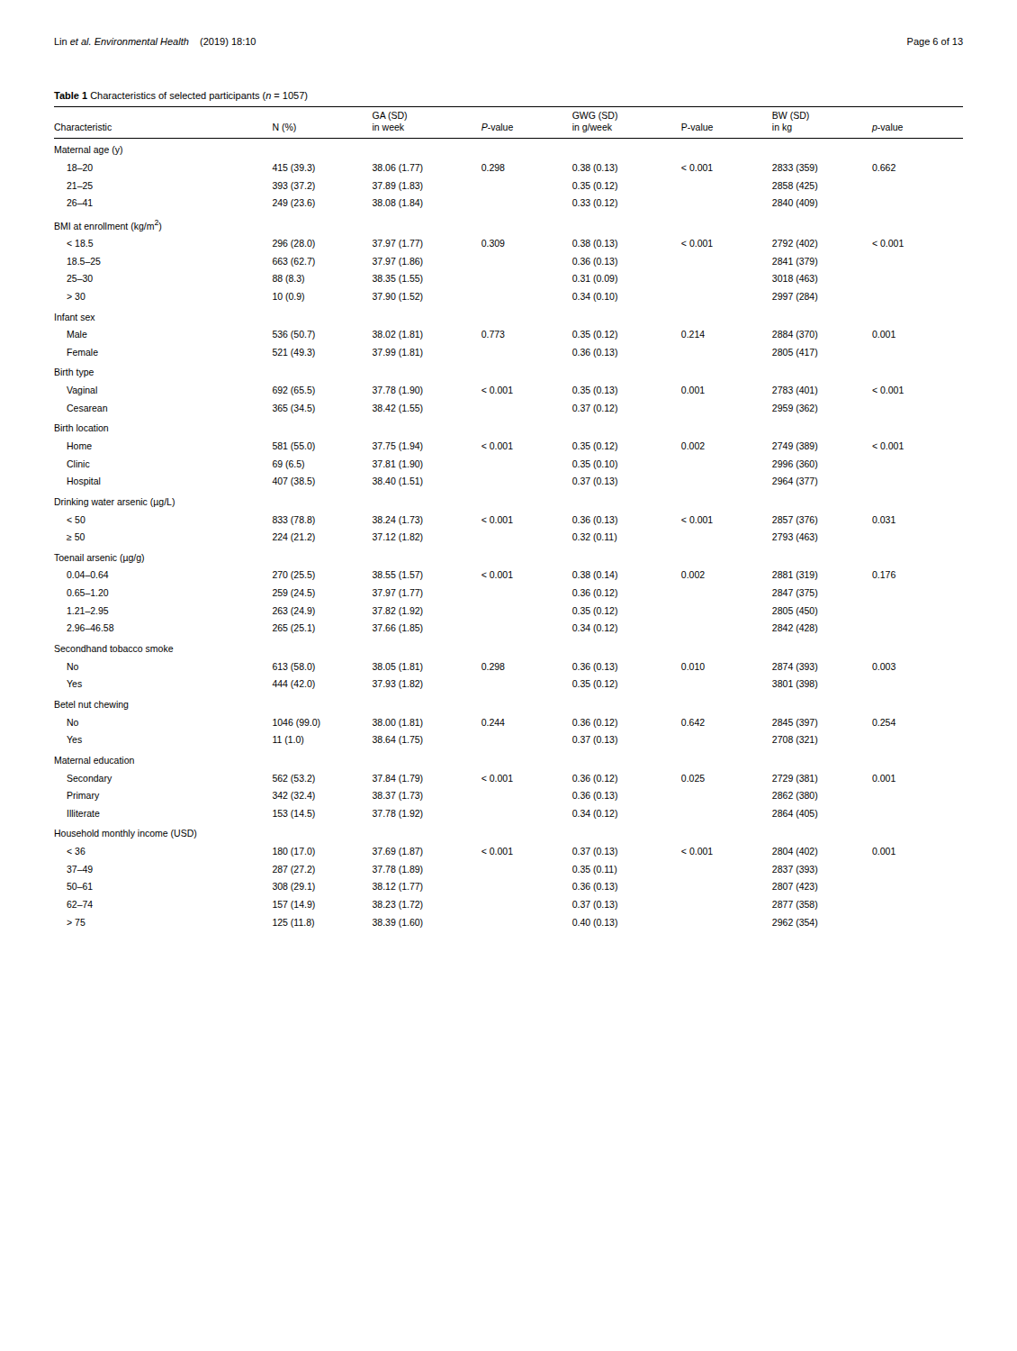Lin et al. Environmental Health (2019) 18:10
Page 6 of 13
Table 1 Characteristics of selected participants (n = 1057)
| Characteristic | N (%) | GA (SD) in week | P -value | GWG (SD) in g/week | P-value | BW (SD) in kg | p -value |
| --- | --- | --- | --- | --- | --- | --- | --- |
| Maternal age (y) |
| 18–20 | 415 (39.3) | 38.06 (1.77) | 0.298 | 0.38 (0.13) | < 0.001 | 2833 (359) | 0.662 |
| 21–25 | 393 (37.2) | 37.89 (1.83) | | 0.35 (0.12) | | 2858 (425) | |
| 26–41 | 249 (23.6) | 38.08 (1.84) | | 0.33 (0.12) | | 2840 (409) | |
| BMI at enrollment (kg/m 2 ) |
| < 18.5 | 296 (28.0) | 37.97 (1.77) | 0.309 | 0.38 (0.13) | < 0.001 | 2792 (402) | < 0.001 |
| 18.5–25 | 663 (62.7) | 37.97 (1.86) | | 0.36 (0.13) | | 2841 (379) | |
| 25–30 | 88 (8.3) | 38.35 (1.55) | | 0.31 (0.09) | | 3018 (463) | |
| > 30 | 10 (0.9) | 37.90 (1.52) | | 0.34 (0.10) | | 2997 (284) | |
| Infant sex |
| Male | 536 (50.7) | 38.02 (1.81) | 0.773 | 0.35 (0.12) | 0.214 | 2884 (370) | 0.001 |
| Female | 521 (49.3) | 37.99 (1.81) | | 0.36 (0.13) | | 2805 (417) | |
| Birth type |
| Vaginal | 692 (65.5) | 37.78 (1.90) | < 0.001 | 0.35 (0.13) | 0.001 | 2783 (401) | < 0.001 |
| Cesarean | 365 (34.5) | 38.42 (1.55) | | 0.37 (0.12) | | 2959 (362) | |
| Birth location |
| Home | 581 (55.0) | 37.75 (1.94) | < 0.001 | 0.35 (0.12) | 0.002 | 2749 (389) | < 0.001 |
| Clinic | 69 (6.5) | 37.81 (1.90) | | 0.35 (0.10) | | 2996 (360) | |
| Hospital | 407 (38.5) | 38.40 (1.51) | | 0.37 (0.13) | | 2964 (377) | |
| Drinking water arsenic (µg/L) |
| < 50 | 833 (78.8) | 38.24 (1.73) | < 0.001 | 0.36 (0.13) | < 0.001 | 2857 (376) | 0.031 |
| ≥ 50 | 224 (21.2) | 37.12 (1.82) | | 0.32 (0.11) | | 2793 (463) | |
| Toenail arsenic (µg/g) |
| 0.04–0.64 | 270 (25.5) | 38.55 (1.57) | < 0.001 | 0.38 (0.14) | 0.002 | 2881 (319) | 0.176 |
| 0.65–1.20 | 259 (24.5) | 37.97 (1.77) | | 0.36 (0.12) | | 2847 (375) | |
| 1.21–2.95 | 263 (24.9) | 37.82 (1.92) | | 0.35 (0.12) | | 2805 (450) | |
| 2.96–46.58 | 265 (25.1) | 37.66 (1.85) | | 0.34 (0.12) | | 2842 (428) | |
| Secondhand tobacco smoke |
| No | 613 (58.0) | 38.05 (1.81) | 0.298 | 0.36 (0.13) | 0.010 | 2874 (393) | 0.003 |
| Yes | 444 (42.0) | 37.93 (1.82) | | 0.35 (0.12) | | 3801 (398) | |
| Betel nut chewing |
| No | 1046 (99.0) | 38.00 (1.81) | 0.244 | 0.36 (0.12) | 0.642 | 2845 (397) | 0.254 |
| Yes | 11 (1.0) | 38.64 (1.75) | | 0.37 (0.13) | | 2708 (321) | |
| Maternal education |
| Secondary | 562 (53.2) | 37.84 (1.79) | < 0.001 | 0.36 (0.12) | 0.025 | 2729 (381) | 0.001 |
| Primary | 342 (32.4) | 38.37 (1.73) | | 0.36 (0.13) | | 2862 (380) | |
| Illiterate | 153 (14.5) | 37.78 (1.92) | | 0.34 (0.12) | | 2864 (405) | |
| Household monthly income (USD) |
| < 36 | 180 (17.0) | 37.69 (1.87) | < 0.001 | 0.37 (0.13) | < 0.001 | 2804 (402) | 0.001 |
| 37–49 | 287 (27.2) | 37.78 (1.89) | | 0.35 (0.11) | | 2837 (393) | |
| 50–61 | 308 (29.1) | 38.12 (1.77) | | 0.36 (0.13) | | 2807 (423) | |
| 62–74 | 157 (14.9) | 38.23 (1.72) | | 0.37 (0.13) | | 2877 (358) | |
| > 75 | 125 (11.8) | 38.39 (1.60) | | 0.40 (0.13) | | 2962 (354) | |